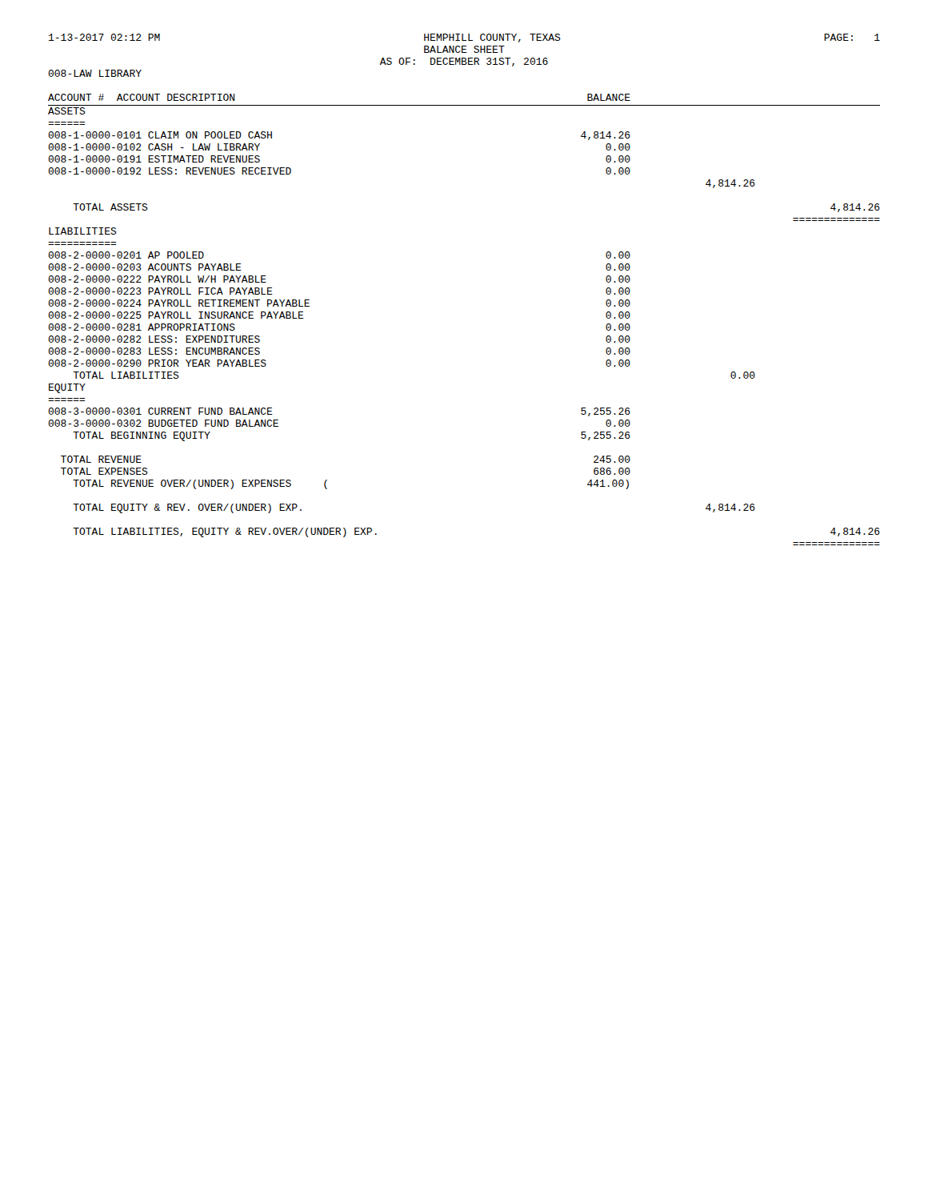1-13-2017 02:12 PM HEMPHILL COUNTY, TEXAS PAGE: 1
BALANCE SHEET
AS OF: DECEMBER 31ST, 2016
008-LAW LIBRARY
| ACCOUNT # ACCOUNT DESCRIPTION | BALANCE | | |
ASSETS
======
| 008-1-0000-0101 CLAIM ON POOLED CASH | 4,814.26 | | |
| 008-1-0000-0102 CASH - LAW LIBRARY | 0.00 | | |
| 008-1-0000-0191 ESTIMATED REVENUES | 0.00 | | |
| 008-1-0000-0192 LESS: REVENUES RECEIVED | 0.00 | | |
| | | 4,814.26 | |
| TOTAL ASSETS | | | 4,814.26 |
| | | | ============== |
LIABILITIES
===========
| 008-2-0000-0201 AP POOLED | 0.00 | | |
| 008-2-0000-0203 ACOUNTS PAYABLE | 0.00 | | |
| 008-2-0000-0222 PAYROLL W/H PAYABLE | 0.00 | | |
| 008-2-0000-0223 PAYROLL FICA PAYABLE | 0.00 | | |
| 008-2-0000-0224 PAYROLL RETIREMENT PAYABLE | 0.00 | | |
| 008-2-0000-0225 PAYROLL INSURANCE PAYABLE | 0.00 | | |
| 008-2-0000-0281 APPROPRIATIONS | 0.00 | | |
| 008-2-0000-0282 LESS: EXPENDITURES | 0.00 | | |
| 008-2-0000-0283 LESS: ENCUMBRANCES | 0.00 | | |
| 008-2-0000-0290 PRIOR YEAR PAYABLES | 0.00 | | |
| TOTAL LIABILITIES | | 0.00 | |
EQUITY
======
| 008-3-0000-0301 CURRENT FUND BALANCE | 5,255.26 | | |
| 008-3-0000-0302 BUDGETED FUND BALANCE | 0.00 | | |
| TOTAL BEGINNING EQUITY | 5,255.26 | | |
| TOTAL REVENUE | 245.00 | | |
| TOTAL EXPENSES | 686.00 | | |
| TOTAL REVENUE OVER/(UNDER) EXPENSES ( | 441.00) | | |
| TOTAL EQUITY & REV. OVER/(UNDER) EXP. | | 4,814.26 | |
| TOTAL LIABILITIES, EQUITY & REV.OVER/(UNDER) EXP. | | | 4,814.26 |
| | | | ============== |